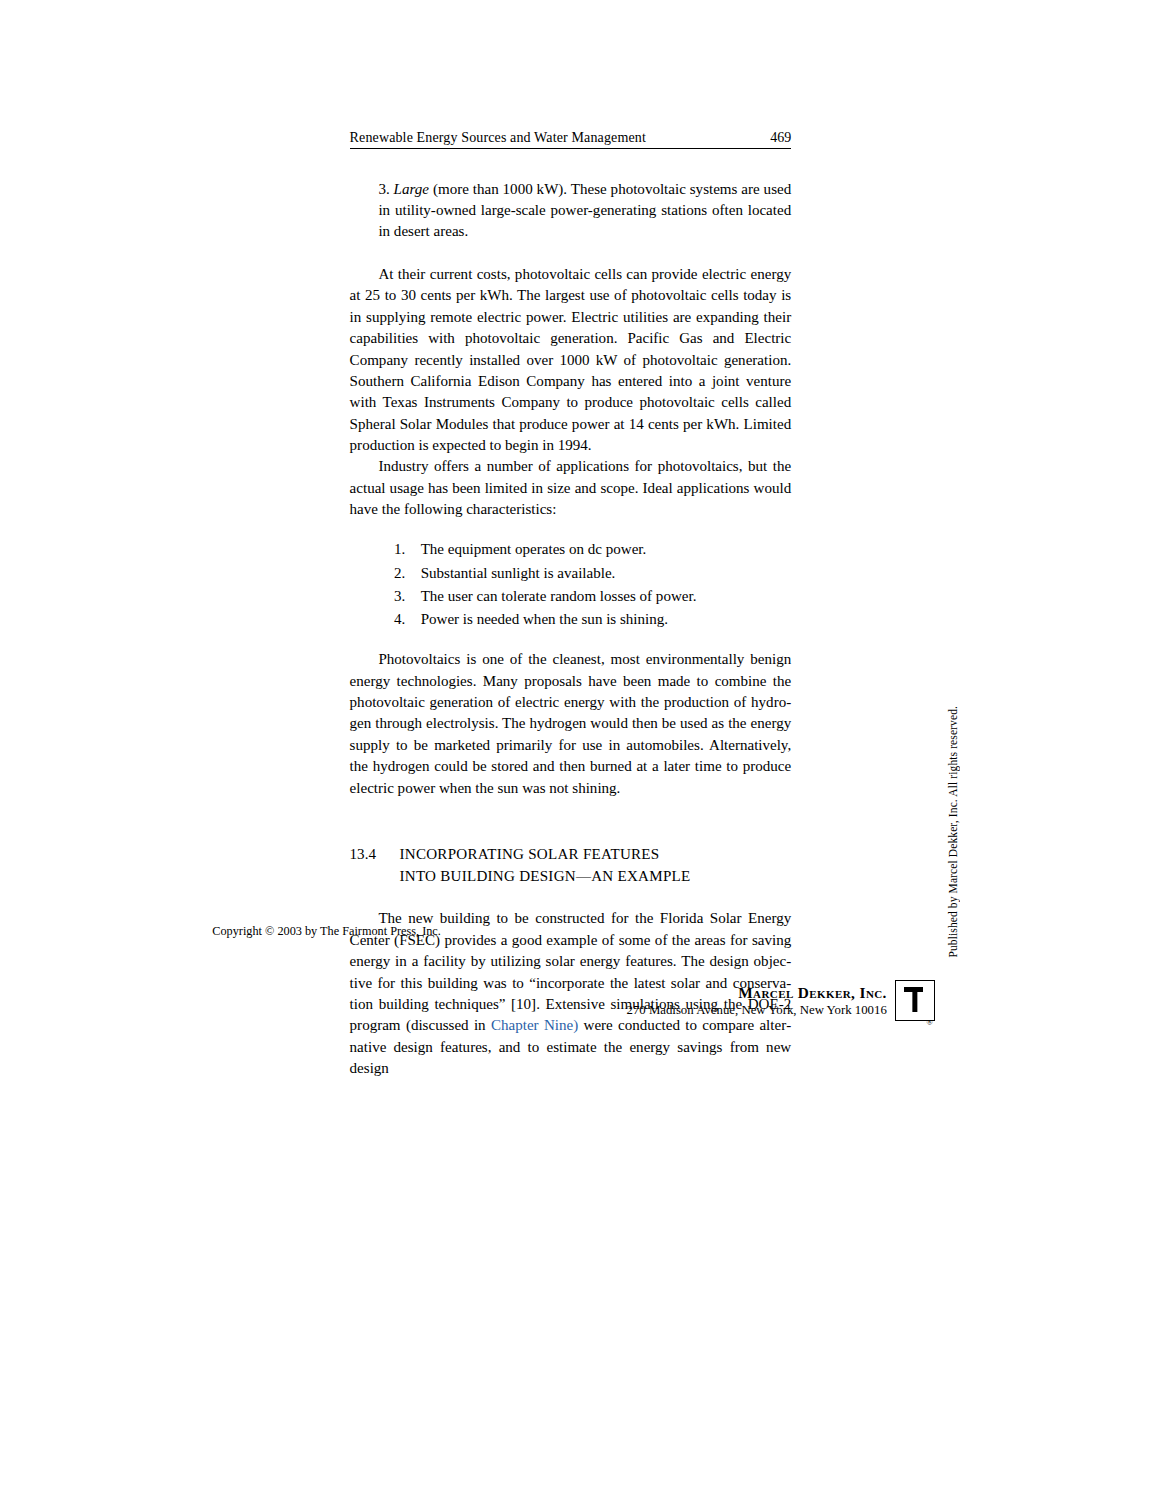Renewable Energy Sources and Water Management 469
3. Large (more than 1000 kW). These photovoltaic systems are used in utility-owned large-scale power-generating stations often located in desert areas.
At their current costs, photovoltaic cells can provide electric energy at 25 to 30 cents per kWh. The largest use of photovoltaic cells today is in supplying remote electric power. Electric utilities are expanding their capabilities with photovoltaic generation. Pacific Gas and Electric Company recently installed over 1000 kW of photovoltaic generation. Southern California Edison Company has entered into a joint venture with Texas Instruments Company to produce photovoltaic cells called Spheral Solar Modules that produce power at 14 cents per kWh. Limited production is expected to begin in 1994.
Industry offers a number of applications for photovoltaics, but the actual usage has been limited in size and scope. Ideal applications would have the following characteristics:
The equipment operates on dc power.
Substantial sunlight is available.
The user can tolerate random losses of power.
Power is needed when the sun is shining.
Photovoltaics is one of the cleanest, most environmentally benign energy technologies. Many proposals have been made to combine the photovoltaic generation of electric energy with the production of hydrogen through electrolysis. The hydrogen would then be used as the energy supply to be marketed primarily for use in automobiles. Alternatively, the hydrogen could be stored and then burned at a later time to produce electric power when the sun was not shining.
13.4 INCORPORATING SOLAR FEATURES
INTO BUILDING DESIGN—AN EXAMPLE
The new building to be constructed for the Florida Solar Energy Center (FSEC) provides a good example of some of the areas for saving energy in a facility by utilizing solar energy features. The design objective for this building was to “incorporate the latest solar and conservation building techniques” [10]. Extensive simulations using the DOE-2 program (discussed in Chapter Nine) were conducted to compare alternative design features, and to estimate the energy savings from new design
Copyright © 2003 by The Fairmont Press, Inc.
Published by Marcel Dekker, Inc. All rights reserved.
Marcel Dekker, Inc.
270 Madison Avenue, New York, New York 10016
®